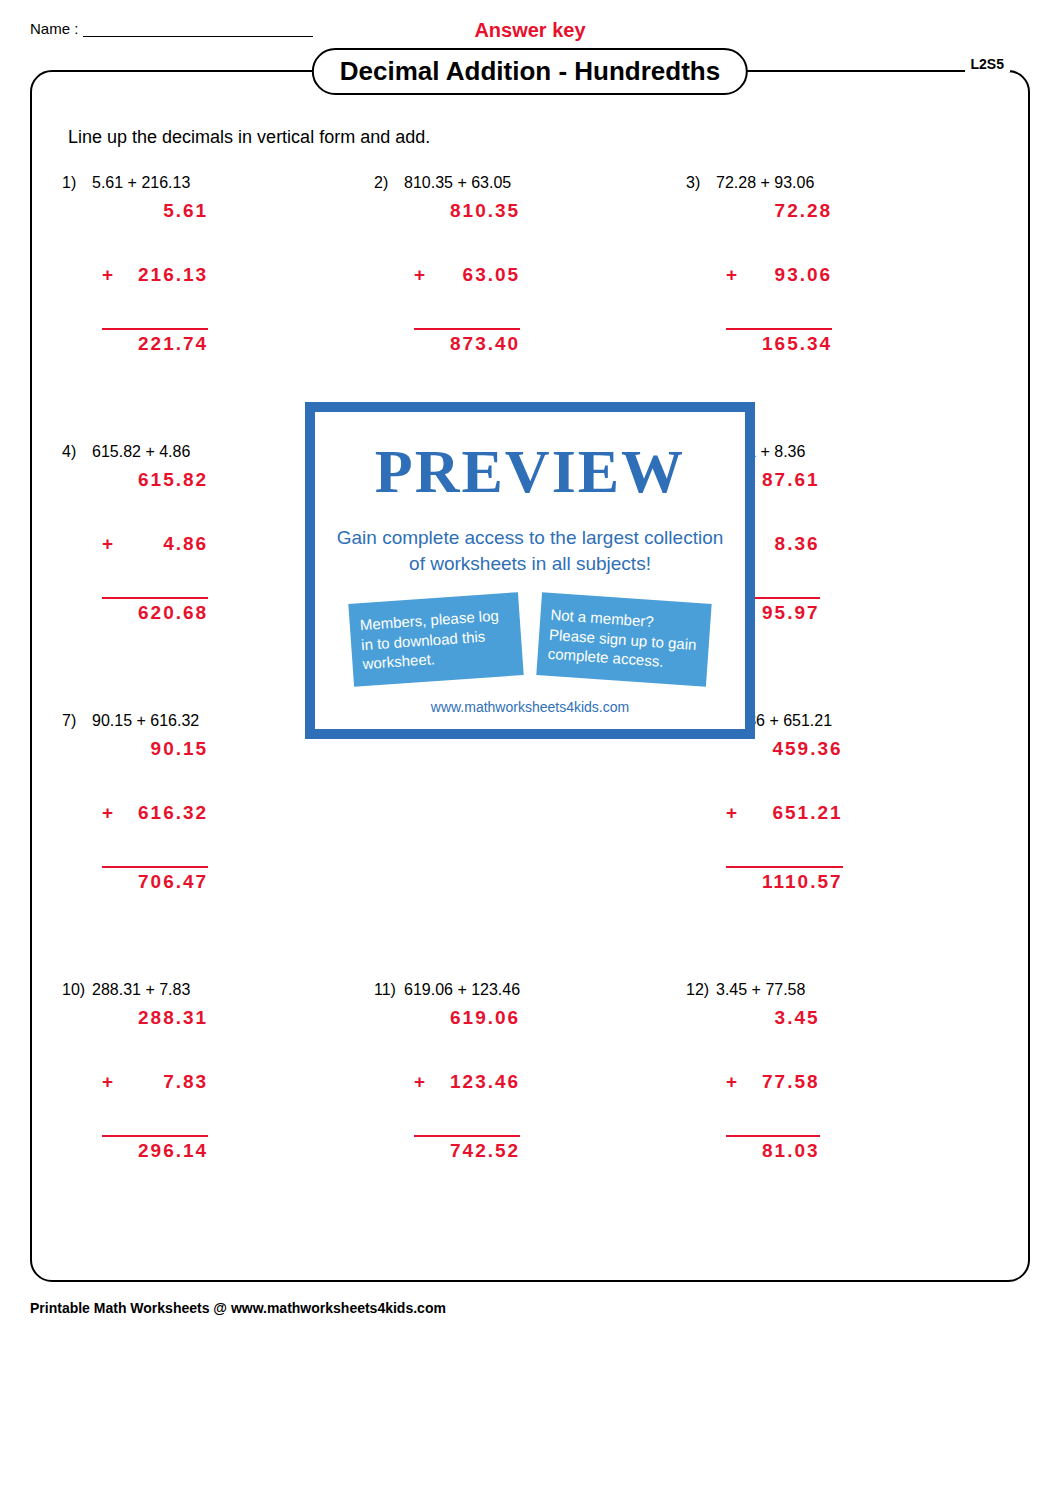Name :
Answer key
Decimal Addition - Hundredths
L2S5
Line up the decimals in vertical form and add.
| 1) 5.61 + 216.13 / / 5.61 / / + / 216.13 / / / 221.74 / | 2) 810.35 + 63.05 / / 810.35 / / + / 63.05 / / / 873.40 / | 3) 72.28 + 93.06 / / 72.28 / / + / 93.06 / / / 165.34 / |
| 4) 615.82 + 4.86 / / 615.82 / / + / 4.86 / / / 620.68 / | 5) | 6) 87.61 + 8.36 / / 87.61 / / + / 8.36 / / / 95.97 / |
| 7) 90.15 + 616.32 / / 90.15 / / + / 616.32 / / / 706.47 / | 8) | 9) 459.36 + 651.21 / / 459.36 / / + / 651.21 / / / 1110.57 / |
| 10) 288.31 + 7.83 / / 288.31 / / + / 7.83 / / / 296.14 / | 11) 619.06 + 123.46 / / 619.06 / / + / 123.46 / / / 742.52 / | 12) 3.45 + 77.58 / / 3.45 / / + / 77.58 / / / 81.03 / |
PREVIEW
Gain complete access to the largest collection of worksheets in all subjects!
Members, please log in to download this worksheet.
Not a member? Please sign up to gain complete access.
www.mathworksheets4kids.com
Printable Math Worksheets @ www.mathworksheets4kids.com